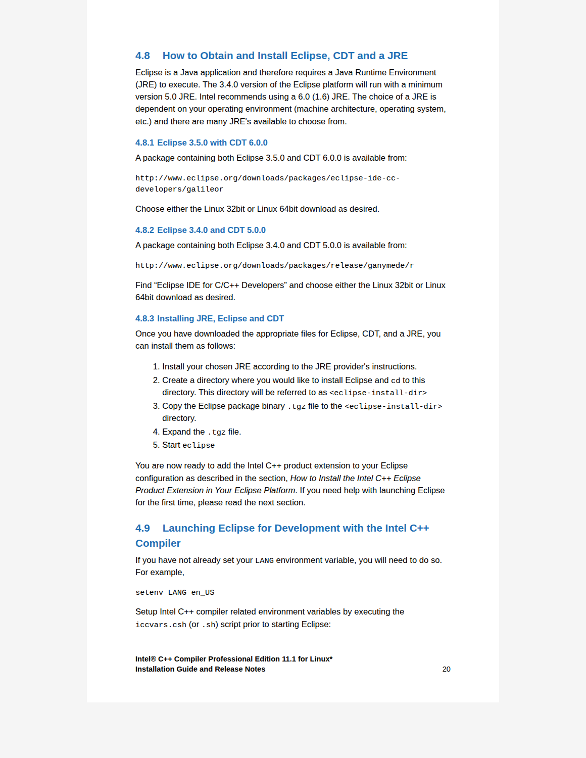4.8 How to Obtain and Install Eclipse, CDT and a JRE
Eclipse is a Java application and therefore requires a Java Runtime Environment (JRE) to execute. The 3.4.0 version of the Eclipse platform will run with a minimum version 5.0 JRE. Intel recommends using a 6.0 (1.6) JRE. The choice of a JRE is dependent on your operating environment (machine architecture, operating system, etc.) and there are many JRE's available to choose from.
4.8.1 Eclipse 3.5.0 with CDT 6.0.0
A package containing both Eclipse 3.5.0 and CDT 6.0.0 is available from:
http://www.eclipse.org/downloads/packages/eclipse-ide-cc-
developers/galileor
Choose either the Linux 32bit or Linux 64bit download as desired.
4.8.2 Eclipse 3.4.0 and CDT 5.0.0
A package containing both Eclipse 3.4.0 and CDT 5.0.0 is available from:
http://www.eclipse.org/downloads/packages/release/ganymede/r
Find “Eclipse IDE for C/C++ Developers” and choose either the Linux 32bit or Linux 64bit download as desired.
4.8.3 Installing JRE, Eclipse and CDT
Once you have downloaded the appropriate files for Eclipse, CDT, and a JRE, you can install them as follows:
Install your chosen JRE according to the JRE provider's instructions.
Create a directory where you would like to install Eclipse and cd to this directory. This directory will be referred to as <eclipse-install-dir>
Copy the Eclipse package binary .tgz file to the <eclipse-install-dir> directory.
Expand the .tgz file.
Start eclipse
You are now ready to add the Intel C++ product extension to your Eclipse configuration as described in the section, How to Install the Intel C++ Eclipse Product Extension in Your Eclipse Platform. If you need help with launching Eclipse for the first time, please read the next section.
4.9 Launching Eclipse for Development with the Intel C++ Compiler
If you have not already set your LANG environment variable, you will need to do so. For example,
setenv LANG en_US
Setup Intel C++ compiler related environment variables by executing the iccvars.csh (or .sh) script prior to starting Eclipse:
Intel® C++ Compiler Professional Edition 11.1 for Linux*
Installation Guide and Release Notes 20